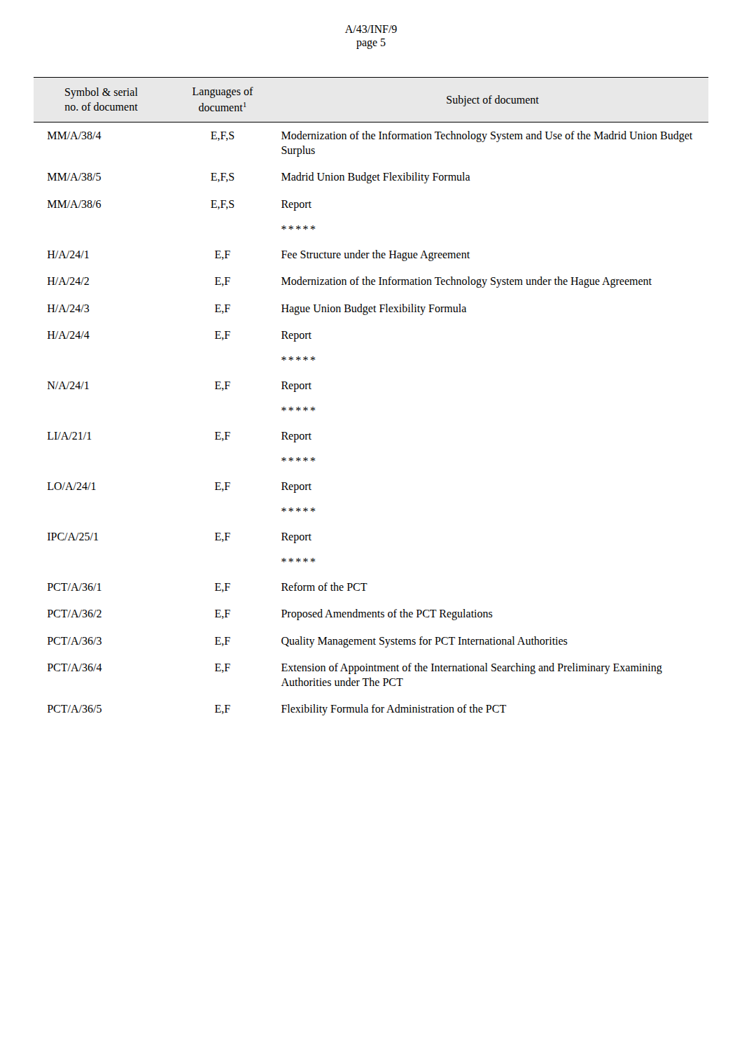A/43/INF/9
page 5
| Symbol & serial no. of document | Languages of document 1 | Subject of document |
| --- | --- | --- |
| MM/A/38/4 | E,F,S | Modernization of the Information Technology System and Use of the Madrid Union Budget Surplus |
| MM/A/38/5 | E,F,S | Madrid Union Budget Flexibility Formula |
| MM/A/38/6 | E,F,S | Report |
| | | ***** |
| H/A/24/1 | E,F | Fee Structure under the Hague Agreement |
| H/A/24/2 | E,F | Modernization of the Information Technology System under the Hague Agreement |
| H/A/24/3 | E,F | Hague Union Budget Flexibility Formula |
| H/A/24/4 | E,F | Report |
| | | ***** |
| N/A/24/1 | E,F | Report |
| | | ***** |
| LI/A/21/1 | E,F | Report |
| | | ***** |
| LO/A/24/1 | E,F | Report |
| | | ***** |
| IPC/A/25/1 | E,F | Report |
| | | ***** |
| PCT/A/36/1 | E,F | Reform of the PCT |
| PCT/A/36/2 | E,F | Proposed Amendments of the PCT Regulations |
| PCT/A/36/3 | E,F | Quality Management Systems for PCT International Authorities |
| PCT/A/36/4 | E,F | Extension of Appointment of the International Searching and Preliminary Examining Authorities under The PCT |
| PCT/A/36/5 | E,F | Flexibility Formula for Administration of the PCT |